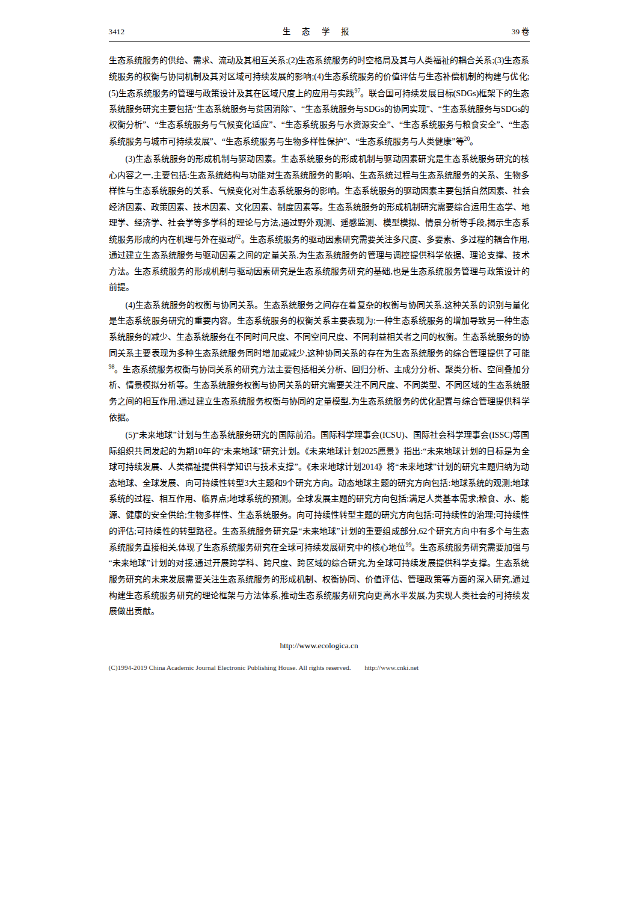3412
生 态 学 报
39 卷
生态系统服务的供给、需求、流动及其相互关系;(2)生态系统服务的时空格局及其与人类福祉的耦合关系;(3)生态系统服务的权衡与协同机制及其对区域可持续发展的影响;(4)生态系统服务的价值评估与生态补偿机制的构建与优化;(5)生态系统服务的管理与政策设计及其在区域尺度上的应用与实践97。联合国可持续发展目标(SDGs)框架下的生态系统服务研究主要包括“生态系统服务与贫困消除”、“生态系统服务与SDGs的协同实现”、“生态系统服务与SDGs的权衡分析”、“生态系统服务与气候变化适应”、“生态系统服务与水资源安全”、“生态系统服务与粮食安全”、“生态系统服务与城市可持续发展”、“生态系统服务与生物多样性保护”、“生态系统服务与人类健康”等20。
(3)生态系统服务的形成机制与驱动因素。生态系统服务的形成机制与驱动因素研究是生态系统服务研究的核心内容之一,主要包括:生态系统结构与功能对生态系统服务的影响、生态系统过程与生态系统服务的关系、生物多样性与生态系统服务的关系、气候变化对生态系统服务的影响。生态系统服务的驱动因素主要包括自然因素、社会经济因素、政策因素、技术因素、文化因素、制度因素等。生态系统服务的形成机制研究需要综合运用生态学、地理学、经济学、社会学等多学科的理论与方法,通过野外观测、遥感监测、模型模拟、情景分析等手段,揭示生态系统服务形成的内在机理与外在驱动62。生态系统服务的驱动因素研究需要关注多尺度、多要素、多过程的耦合作用,通过建立生态系统服务与驱动因素之间的定量关系,为生态系统服务的管理与调控提供科学依据、理论支撑、技术方法。生态系统服务的形成机制与驱动因素研究是生态系统服务研究的基础,也是生态系统服务管理与政策设计的前提。
(4)生态系统服务的权衡与协同关系。生态系统服务之间存在着复杂的权衡与协同关系,这种关系的识别与量化是生态系统服务研究的重要内容。生态系统服务的权衡关系主要表现为:一种生态系统服务的增加导致另一种生态系统服务的减少、生态系统服务在不同时间尺度、不同空间尺度、不同利益相关者之间的权衡。生态系统服务的协同关系主要表现为多种生态系统服务同时增加或减少,这种协同关系的存在为生态系统服务的综合管理提供了可能98。生态系统服务权衡与协同关系的研究方法主要包括相关分析、回归分析、主成分分析、聚类分析、空间叠加分析、情景模拟分析等。生态系统服务权衡与协同关系的研究需要关注不同尺度、不同类型、不同区域的生态系统服务之间的相互作用,通过建立生态系统服务权衡与协同的定量模型,为生态系统服务的优化配置与综合管理提供科学依据。
(5)“未来地球”计划与生态系统服务研究的国际前沿。国际科学理事会(ICSU)、国际社会科学理事会(ISSC)等国际组织共同发起的为期10年的“未来地球”研究计划。《未来地球计划2025愿景》指出:“未来地球计划的目标是为全球可持续发展、人类福祉提供科学知识与技术支撑”。《未来地球计划2014》将“未来地球”计划的研究主题归纳为动态地球、全球发展、向可持续性转型3大主题和9个研究方向。动态地球主题的研究方向包括:地球系统的观测;地球系统的过程、相互作用、临界点;地球系统的预测。全球发展主题的研究方向包括:满足人类基本需求;粮食、水、能源、健康的安全供给;生物多样性、生态系统服务。向可持续性转型主题的研究方向包括:可持续性的治理;可持续性的评估;可持续性的转型路径。生态系统服务研究是“未来地球”计划的重要组成部分,62个研究方向中有多个与生态系统服务直接相关,体现了生态系统服务研究在全球可持续发展研究中的核心地位99。生态系统服务研究需要加强与“未来地球”计划的对接,通过开展跨学科、跨尺度、跨区域的综合研究,为全球可持续发展提供科学支撑。生态系统服务研究的未来发展需要关注生态系统服务的形成机制、权衡协同、价值评估、管理政策等方面的深入研究,通过构建生态系统服务研究的理论框架与方法体系,推动生态系统服务研究向更高水平发展,为实现人类社会的可持续发展做出贡献。
http://www.ecologica.cn
(C)1994-2019 China Academic Journal Electronic Publishing House. All rights reserved.http://www.cnki.net